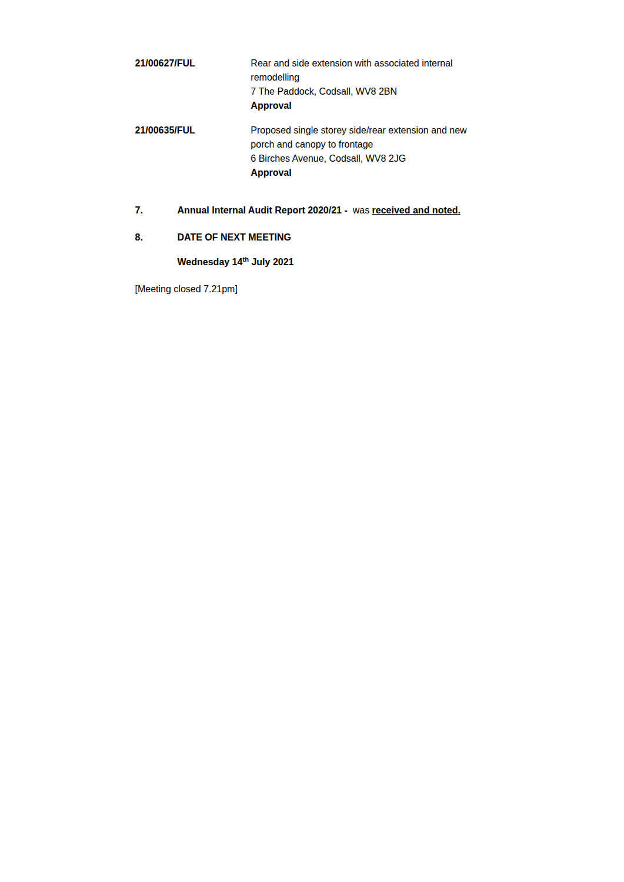| 21/00627/FUL | Rear and side extension with associated internal remodelling 7 The Paddock, Codsall, WV8 2BN Approval |
| 21/00635/FUL | Proposed single storey side/rear extension and new porch and canopy to frontage 6 Birches Avenue, Codsall, WV8 2JG Approval |
7.
Annual Internal Audit Report 2020/21 - was received and noted.
8.
DATE OF NEXT MEETING
Wednesday 14th July 2021
[Meeting closed 7.21pm]